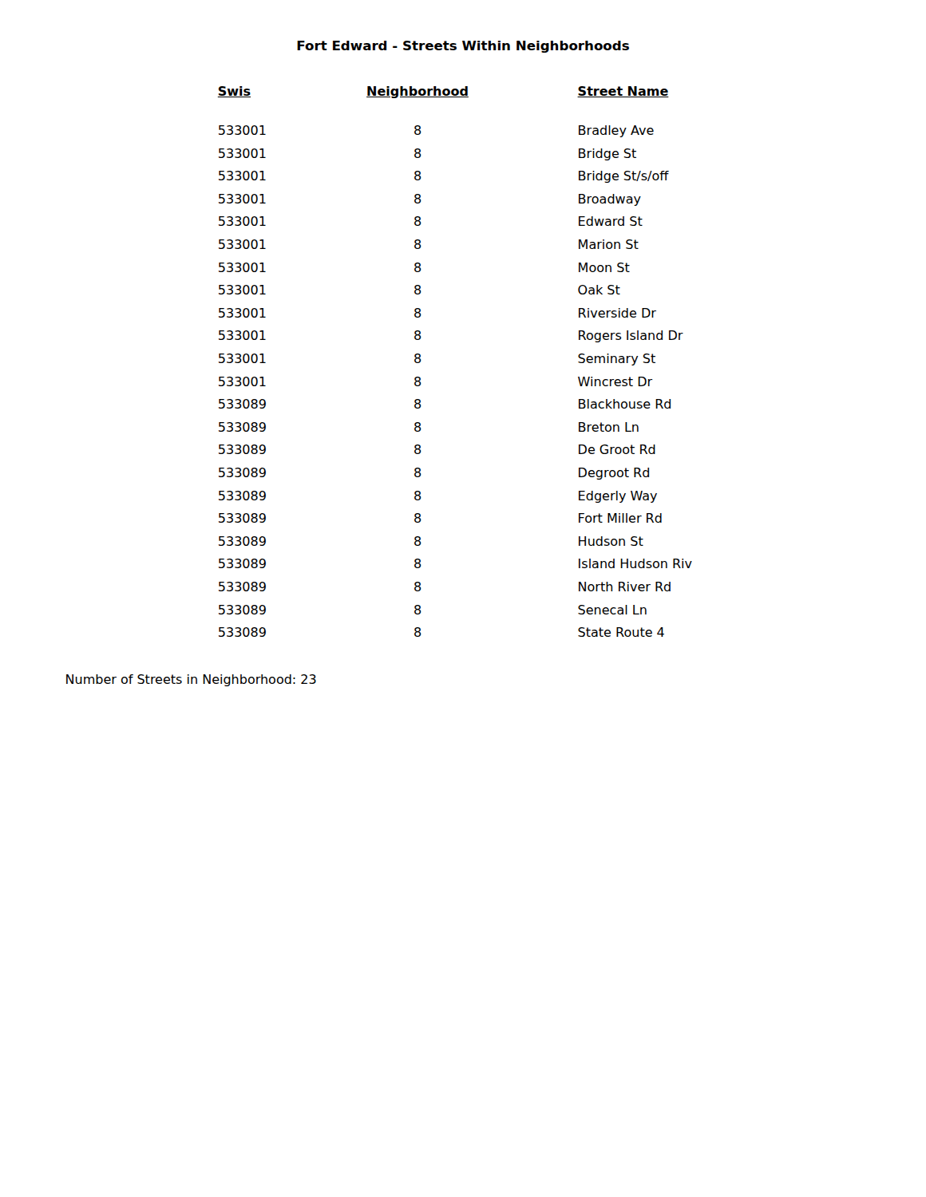Fort Edward - Streets Within Neighborhoods
| Swis | Neighborhood | Street Name |
| --- | --- | --- |
| 533001 | 8 | Bradley Ave |
| 533001 | 8 | Bridge St |
| 533001 | 8 | Bridge St/s/off |
| 533001 | 8 | Broadway |
| 533001 | 8 | Edward St |
| 533001 | 8 | Marion St |
| 533001 | 8 | Moon St |
| 533001 | 8 | Oak St |
| 533001 | 8 | Riverside Dr |
| 533001 | 8 | Rogers Island Dr |
| 533001 | 8 | Seminary St |
| 533001 | 8 | Wincrest Dr |
| 533089 | 8 | Blackhouse Rd |
| 533089 | 8 | Breton Ln |
| 533089 | 8 | De Groot Rd |
| 533089 | 8 | Degroot Rd |
| 533089 | 8 | Edgerly Way |
| 533089 | 8 | Fort Miller Rd |
| 533089 | 8 | Hudson St |
| 533089 | 8 | Island Hudson Riv |
| 533089 | 8 | North River Rd |
| 533089 | 8 | Senecal Ln |
| 533089 | 8 | State Route 4 |
Number of Streets in Neighborhood: 23